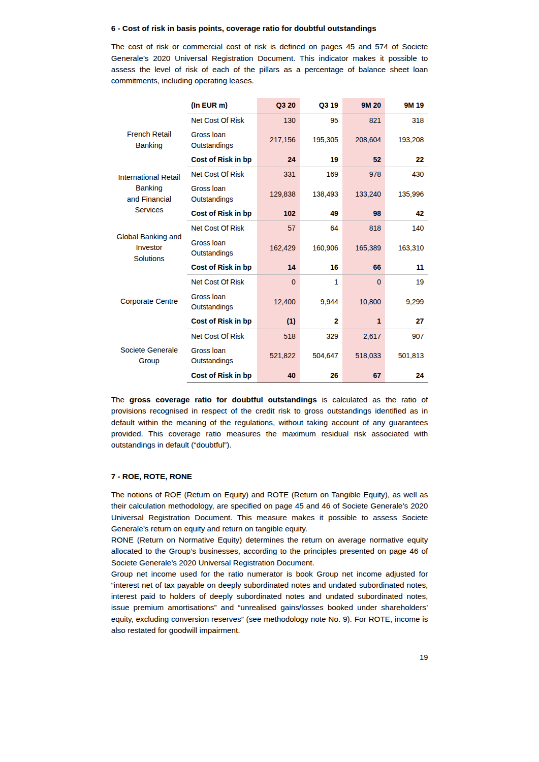6 - Cost of risk in basis points, coverage ratio for doubtful outstandings
The cost of risk or commercial cost of risk is defined on pages 45 and 574 of Societe Generale’s 2020 Universal Registration Document. This indicator makes it possible to assess the level of risk of each of the pillars as a percentage of balance sheet loan commitments, including operating leases.
| | (In EUR m) | Q3 20 | Q3 19 | 9M 20 | 9M 19 |
| --- | --- | --- | --- | --- | --- |
| French Retail Banking | Net Cost Of Risk | 130 | 95 | 821 | 318 |
| Gross loan Outstandings | 217,156 | 195,305 | 208,604 | 193,208 |
| Cost of Risk in bp | 24 | 19 | 52 | 22 |
| International Retail Banking and Financial Services | Net Cost Of Risk | 331 | 169 | 978 | 430 |
| Gross loan Outstandings | 129,838 | 138,493 | 133,240 | 135,996 |
| Cost of Risk in bp | 102 | 49 | 98 | 42 |
| Global Banking and Investor Solutions | Net Cost Of Risk | 57 | 64 | 818 | 140 |
| Gross loan Outstandings | 162,429 | 160,906 | 165,389 | 163,310 |
| Cost of Risk in bp | 14 | 16 | 66 | 11 |
| Corporate Centre | Net Cost Of Risk | 0 | 1 | 0 | 19 |
| Gross loan Outstandings | 12,400 | 9,944 | 10,800 | 9,299 |
| Cost of Risk in bp | (1) | 2 | 1 | 27 |
| Societe Generale Group | Net Cost Of Risk | 518 | 329 | 2,617 | 907 |
| Gross loan Outstandings | 521,822 | 504,647 | 518,033 | 501,813 |
| Cost of Risk in bp | 40 | 26 | 67 | 24 |
The gross coverage ratio for doubtful outstandings is calculated as the ratio of provisions recognised in respect of the credit risk to gross outstandings identified as in default within the meaning of the regulations, without taking account of any guarantees provided. This coverage ratio measures the maximum residual risk associated with outstandings in default (“doubtful”).
7 - ROE, ROTE, RONE
The notions of ROE (Return on Equity) and ROTE (Return on Tangible Equity), as well as their calculation methodology, are specified on page 45 and 46 of Societe Generale’s 2020 Universal Registration Document. This measure makes it possible to assess Societe Generale’s return on equity and return on tangible equity.
RONE (Return on Normative Equity) determines the return on average normative equity allocated to the Group’s businesses, according to the principles presented on page 46 of Societe Generale’s 2020 Universal Registration Document.
Group net income used for the ratio numerator is book Group net income adjusted for “interest net of tax payable on deeply subordinated notes and undated subordinated notes, interest paid to holders of deeply subordinated notes and undated subordinated notes, issue premium amortisations” and “unrealised gains/losses booked under shareholders’ equity, excluding conversion reserves” (see methodology note No. 9). For ROTE, income is also restated for goodwill impairment.
19